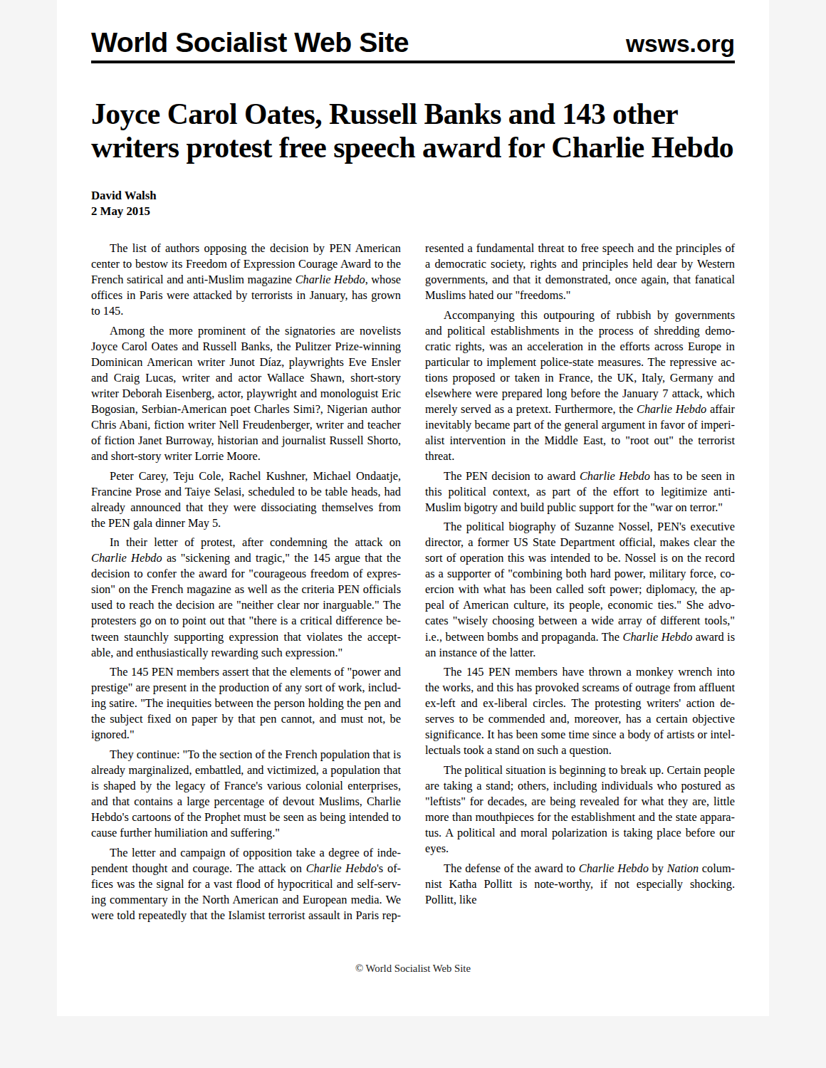World Socialist Web Site
wsws.org
Joyce Carol Oates, Russell Banks and 143 other writers protest free speech award for Charlie Hebdo
David Walsh 2 May 2015
The list of authors opposing the decision by PEN American center to bestow its Freedom of Expression Courage Award to the French satirical and anti-Muslim magazine Charlie Hebdo, whose offices in Paris were attacked by terrorists in January, has grown to 145.
Among the more prominent of the signatories are novelists Joyce Carol Oates and Russell Banks, the Pulitzer Prize-winning Dominican American writer Junot Díaz, playwrights Eve Ensler and Craig Lucas, writer and actor Wallace Shawn, short-story writer Deborah Eisenberg, actor, playwright and monologuist Eric Bogosian, Serbian-American poet Charles Simi?, Nigerian author Chris Abani, fiction writer Nell Freudenberger, writer and teacher of fiction Janet Burroway, historian and journalist Russell Shorto, and short-story writer Lorrie Moore.
Peter Carey, Teju Cole, Rachel Kushner, Michael Ondaatje, Francine Prose and Taiye Selasi, scheduled to be table heads, had already announced that they were dissociating themselves from the PEN gala dinner May 5.
In their letter of protest, after condemning the attack on Charlie Hebdo as "sickening and tragic," the 145 argue that the decision to confer the award for "courageous freedom of expression" on the French magazine as well as the criteria PEN officials used to reach the decision are "neither clear nor inarguable." The protesters go on to point out that "there is a critical difference between staunchly supporting expression that violates the acceptable, and enthusiastically rewarding such expression."
The 145 PEN members assert that the elements of "power and prestige" are present in the production of any sort of work, including satire. "The inequities between the person holding the pen and the subject fixed on paper by that pen cannot, and must not, be ignored."
They continue: "To the section of the French population that is already marginalized, embattled, and victimized, a population that is shaped by the legacy of France's various colonial enterprises, and that contains a large percentage of devout Muslims, Charlie Hebdo's cartoons of the Prophet must be seen as being intended to cause further humiliation and suffering."
The letter and campaign of opposition take a degree of independent thought and courage. The attack on Charlie Hebdo's offices was the signal for a vast flood of hypocritical and self-serving commentary in the North American and European media. We were told repeatedly that the Islamist terrorist assault in Paris represented a fundamental threat to free speech and the principles of a democratic society, rights and principles held dear by Western governments, and that it demonstrated, once again, that fanatical Muslims hated our "freedoms."
Accompanying this outpouring of rubbish by governments and political establishments in the process of shredding democratic rights, was an acceleration in the efforts across Europe in particular to implement police-state measures. The repressive actions proposed or taken in France, the UK, Italy, Germany and elsewhere were prepared long before the January 7 attack, which merely served as a pretext. Furthermore, the Charlie Hebdo affair inevitably became part of the general argument in favor of imperialist intervention in the Middle East, to "root out" the terrorist threat.
The PEN decision to award Charlie Hebdo has to be seen in this political context, as part of the effort to legitimize anti-Muslim bigotry and build public support for the "war on terror."
The political biography of Suzanne Nossel, PEN's executive director, a former US State Department official, makes clear the sort of operation this was intended to be. Nossel is on the record as a supporter of "combining both hard power, military force, coercion with what has been called soft power; diplomacy, the appeal of American culture, its people, economic ties." She advocates "wisely choosing between a wide array of different tools," i.e., between bombs and propaganda. The Charlie Hebdo award is an instance of the latter.
The 145 PEN members have thrown a monkey wrench into the works, and this has provoked screams of outrage from affluent ex-left and ex-liberal circles. The protesting writers' action deserves to be commended and, moreover, has a certain objective significance. It has been some time since a body of artists or intellectuals took a stand on such a question.
The political situation is beginning to break up. Certain people are taking a stand; others, including individuals who postured as "leftists" for decades, are being revealed for what they are, little more than mouthpieces for the establishment and the state apparatus. A political and moral polarization is taking place before our eyes.
The defense of the award to Charlie Hebdo by Nation columnist Katha Pollitt is note-worthy, if not especially shocking. Pollitt, like
© World Socialist Web Site